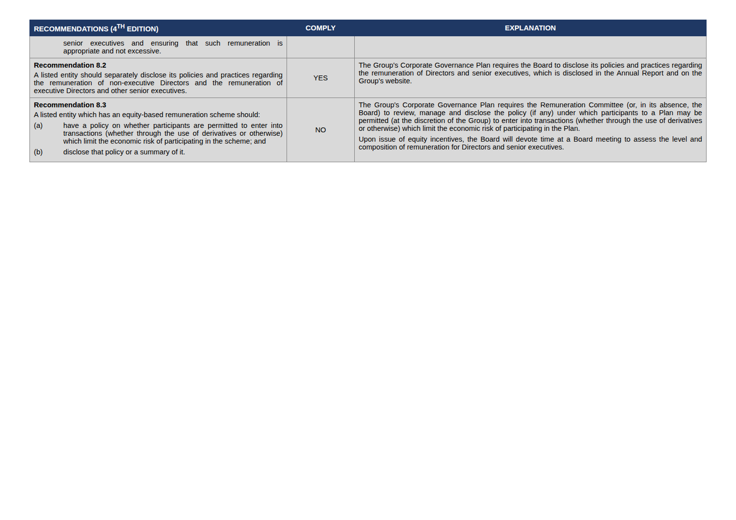| RECOMMENDATIONS (4 TH EDITION) | COMPLY | EXPLANATION |
| --- | --- | --- |
| senior executives and ensuring that such remuneration is appropriate and not excessive. | | |
| Recommendation 8.2 A listed entity should separately disclose its policies and practices regarding the remuneration of non-executive Directors and the remuneration of executive Directors and other senior executives. | YES | The Group's Corporate Governance Plan requires the Board to disclose its policies and practices regarding the remuneration of Directors and senior executives, which is disclosed in the Annual Report and on the Group's website. |
| Recommendation 8.3 A listed entity which has an equity-based remuneration scheme should: (a) have a policy on whether participants are permitted to enter into transactions (whether through the use of derivatives or otherwise) which limit the economic risk of participating in the scheme; and (b) disclose that policy or a summary of it. | NO | The Group's Corporate Governance Plan requires the Remuneration Committee (or, in its absence, the Board) to review, manage and disclose the policy (if any) under which participants to a Plan may be permitted (at the discretion of the Group) to enter into transactions (whether through the use of derivatives or otherwise) which limit the economic risk of participating in the Plan. Upon issue of equity incentives, the Board will devote time at a Board meeting to assess the level and composition of remuneration for Directors and senior executives. |